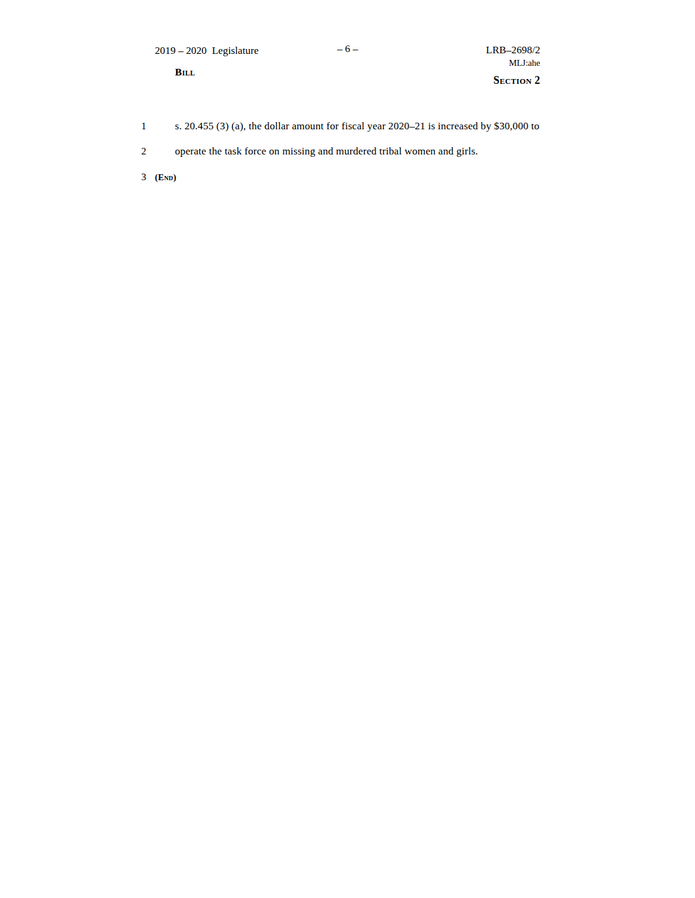2019 – 2020 Legislature
Bill
– 6 –
LRB–2698/2
MLJ:ahe
Section 2
1 s. 20.455 (3) (a), the dollar amount for fiscal year 2020–21 is increased by $30,000 to
2 operate the task force on missing and murdered tribal women and girls.
3 (End)